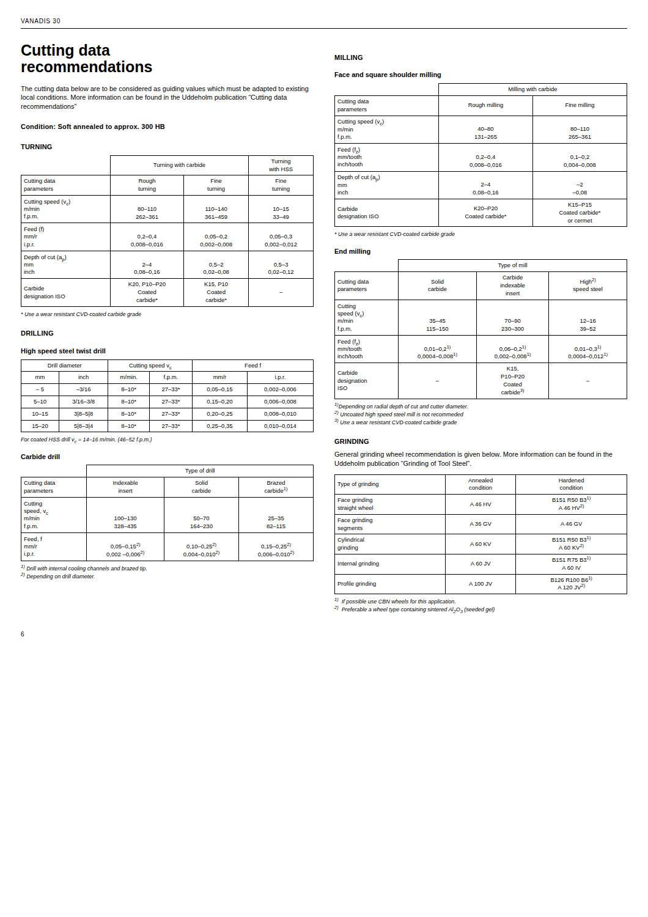VANADIS 30
Cutting data
recommendations
The cutting data below are to be considered as guiding values which must be adapted to existing local conditions. More information can be found in the Uddeholm publication “Cutting data recommen­dations”
Condition: Soft annealed to approx. 300 HB
TURNING
| | Turning with carbide | Turning with HSS |
| Cutting data parameters | Rough turning | Fine turning | Fine turning |
| Cutting speed (v c ) m/min f.p.m. | 80–110 262–361 | 110–140 361–459 | 10–15 33–49 |
| Feed (f) mm/r i.p.r. | 0,2–0,4 0,008–0,016 | 0,05–0,2 0,002–0,008 | 0,05–0,3 0,002–0,012 |
| Depth of cut (a p ) mm inch | 2–4 0,08–0,16 | 0,5–2 0,02–0,08 | 0,5–3 0,02–0,12 |
| Carbide designation ISO | K20, P10–P20 Coated carbide* | K15, P10 Coated carbide* | – |
* Use a wear resistant CVD-coated carbide grade
DRILLING
High speed steel twist drill
| Drill diameter | Cutting speed v c | Feed f |
| --- | --- | --- |
| mm | inch | m/min. | f.p.m. | mm/r | i.p.r. |
| – 5 | –3/16 | 8–10* | 27–33* | 0,05–0,15 | 0,002–0,006 |
| 5–10 | 3/16–3/8 | 8–10* | 27–33* | 0,15–0,20 | 0,006–0,008 |
| 10–15 | 3/8–5/8 | 8–10* | 27–33* | 0,20–0,25 | 0,008–0,010 |
| 15–20 | 5/8–3/4 | 8–10* | 27–33* | 0,25–0,35 | 0,010–0,014 |
For coated HSS drill vc = 14–16 m/min. (46–52 f.p.m.)
Carbide drill
| | Type of drill |
| Cutting data parameters | Indexable insert | Solid carbide | Brazed carbide 1) |
| Cutting speed, v c m/min f.p.m. | 100–130 328–435 | 50–70 164–230 | 25–35 82–115 |
| Feed, f mm/r i.p.r. | 0,05–0,15 2) 0,002 –0,006 2) | 0,10–0,25 2) 0,004–0,010 2) | 0,15–0,25 2) 0,006–0,010 2) |
1) Drill with internal cooling channels and brazed tip.
2) Depending on drill diameter.
MILLING
Face and square shoulder milling
| | Milling with carbide |
| Cutting data parameters | Rough milling | Fine milling |
| Cutting speed (v c ) m/min f.p.m. | 40–80 131–265 | 80–110 265–361 |
| Feed (f z ) mm/tooth inch/tooth | 0,2–0,4 0,008–0,016 | 0,1–0,2 0,004–0,008 |
| Depth of cut (a p ) mm inch | 2–4 0,08–0,16 | –2 –0,08 |
| Carbide designation ISO | K20–P20 Coated carbide* | K15–P15 Coated carbide* or cermet |
* Use a wear resistant CVD-coated carbide grade
End milling
| | Type of mill |
| Cutting data parameters | Solid carbide | Carbide indexable insert | High 2) speed steel |
| Cutting speed (v c ) m/min f.p.m. | 35–45 115–150 | 70–90 230–300 | 12–16 39–52 |
| Feed (f z ) mm/tooth inch/tooth | 0,01–0,2 1) 0,0004–0,008 1) | 0,06–0,2 1) 0,002–0,008 1) | 0,01–0,3 1) 0,0004–0,012 1) |
| Carbide designation ISO | – | K15, P10–P20 Coated carbide 3) | – |
1)Depending on radial depth of cut and cutter diameter.
2) Uncoated high speed steel mill is not recommeded
3) Use a wear resistant CVD-coated carbide grade
GRINDING
General grinding wheel recommendation is given below. More information can be found in the Uddeholm publication “Grinding of Tool Steel”.
| Type of grinding | Annealed condition | Hardened condition |
| --- | --- | --- |
| Face grinding straight wheel | A 46 HV | B151 R50 B3 1) A 46 HV 2) |
| Face grinding segments | A 36 GV | A 46 GV |
| Cylindrical grinding | A 60 KV | B151 R50 B3 1) A 60 KV 2) |
| Internal grinding | A 60 JV | B151 R75 B3 1) A 60 IV |
| Profile grinding | A 100 JV | B126 R100 B6 1) A 120 JV 2) |
1) If possible use CBN wheels for this application.
2) Preferable a wheel type containing sintered Al2O3 (seeded gel)
6